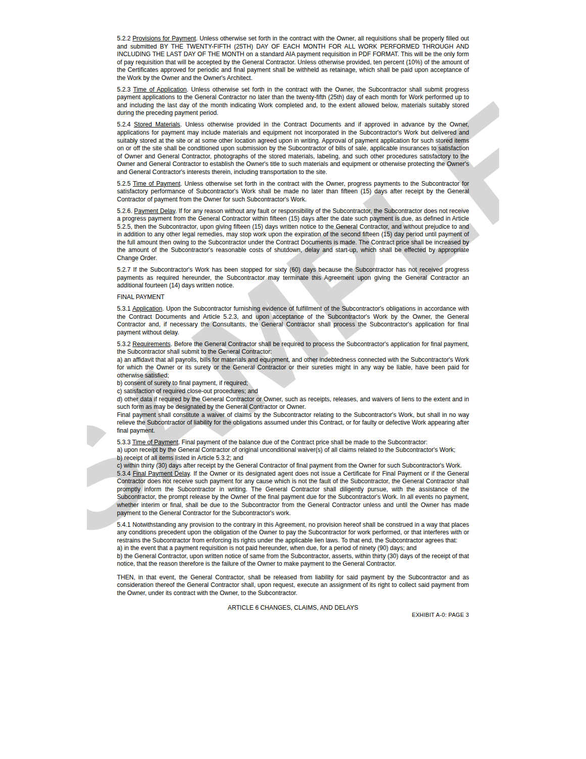5.2.2 Provisions for Payment. Unless otherwise set forth in the contract with the Owner, all requisitions shall be properly filled out and submitted BY THE TWENTY-FIFTH (25TH) DAY OF EACH MONTH FOR ALL WORK PERFORMED THROUGH AND INCLUDING THE LAST DAY OF THE MONTH on a standard AIA payment requisition in PDF FORMAT. This will be the only form of pay requisition that will be accepted by the General Contractor. Unless otherwise provided, ten percent (10%) of the amount of the Certificates approved for periodic and final payment shall be withheld as retainage, which shall be paid upon acceptance of the Work by the Owner and the Owner's Architect.
5.2.3 Time of Application. Unless otherwise set forth in the contract with the Owner, the Subcontractor shall submit progress payment applications to the General Contractor no later than the twenty-fifth (25th) day of each month for Work performed up to and including the last day of the month indicating Work completed and, to the extent allowed below, materials suitably stored during the preceding payment period.
5.2.4 Stored Materials. Unless otherwise provided in the Contract Documents and if approved in advance by the Owner, applications for payment may include materials and equipment not incorporated in the Subcontractor's Work but delivered and suitably stored at the site or at some other location agreed upon in writing. Approval of payment application for such stored items on or off the site shall be conditioned upon submission by the Subcontractor of bills of sale, applicable insurances to satisfaction of Owner and General Contractor, photographs of the stored materials, labeling, and such other procedures satisfactory to the Owner and General Contractor to establish the Owner's title to such materials and equipment or otherwise protecting the Owner's and General Contractor's interests therein, including transportation to the site.
5.2.5 Time of Payment. Unless otherwise set forth in the contract with the Owner, progress payments to the Subcontractor for satisfactory performance of Subcontractor's Work shall be made no later than fifteen (15) days after receipt by the General Contractor of payment from the Owner for such Subcontractor's Work.
5.2.6. Payment Delay. If for any reason without any fault or responsibility of the Subcontractor, the Subcontractor does not receive a progress payment from the General Contractor within fifteen (15) days after the date such payment is due, as defined in Article 5.2.5, then the Subcontractor, upon giving fifteen (15) days written notice to the General Contractor, and without prejudice to and in addition to any other legal remedies, may stop work upon the expiration of the second fifteen (15) day period until payment of the full amount then owing to the Subcontractor under the Contract Documents is made. The Contract price shall be increased by the amount of the Subcontractor's reasonable costs of shutdown, delay and start-up, which shall be effected by appropriate Change Order.
5.2.7 If the Subcontractor's Work has been stopped for sixty (60) days because the Subcontractor has not received progress payments as required hereunder, the Subcontractor may terminate this Agreement upon giving the General Contractor an additional fourteen (14) days written notice.
FINAL PAYMENT
5.3.1 Application. Upon the Subcontractor furnishing evidence of fulfillment of the Subcontractor's obligations in accordance with the Contract Documents and Article 5.2.3, and upon acceptance of the Subcontractor's Work by the Owner, the General Contractor and, if necessary the Consultants, the General Contractor shall process the Subcontractor's application for final payment without delay.
5.3.2 Requirements. Before the General Contractor shall be required to process the Subcontractor's application for final payment, the Subcontractor shall submit to the General Contractor:
a) an affidavit that all payrolls, bills for materials and equipment, and other indebtedness connected with the Subcontractor's Work for which the Owner or its surety or the General Contractor or their sureties might in any way be liable, have been paid for otherwise satisfied;
b) consent of surety to final payment, if required;
c) satisfaction of required close-out procedures; and
d) other data if required by the General Contractor or Owner, such as receipts, releases, and waivers of liens to the extent and in such form as may be designated by the General Contractor or Owner.
Final payment shall constitute a waiver of claims by the Subcontractor relating to the Subcontractor's Work, but shall in no way relieve the Subcontractor of liability for the obligations assumed under this Contract, or for faulty or defective Work appearing after final payment.
5.3.3 Time of Payment. Final payment of the balance due of the Contract price shall be made to the Subcontractor:
a) upon receipt by the General Contractor of original unconditional waiver(s) of all claims related to the Subcontractor's Work;
b) receipt of all items listed in Article 5.3.2; and
c) within thirty (30) days after receipt by the General Contractor of final payment from the Owner for such Subcontractor's Work.
5.3.4 Final Payment Delay. If the Owner or its designated agent does not issue a Certificate for Final Payment or if the General Contractor does not receive such payment for any cause which is not the fault of the Subcontractor, the General Contractor shall promptly inform the Subcontractor in writing. The General Contractor shall diligently pursue, with the assistance of the Subcontractor, the prompt release by the Owner of the final payment due for the Subcontractor's Work. In all events no payment, whether interim or final, shall be due to the Subcontractor from the General Contractor unless and until the Owner has made payment to the General Contractor for the Subcontractor's work.
5.4.1 Notwithstanding any provision to the contrary in this Agreement, no provision hereof shall be construed in a way that places any conditions precedent upon the obligation of the Owner to pay the Subcontractor for work performed, or that interferes with or restrains the Subcontractor from enforcing its rights under the applicable lien laws. To that end, the Subcontractor agrees that:
a) in the event that a payment requisition is not paid hereunder, when due, for a period of ninety (90) days; and
b) the General Contractor, upon written notice of same from the Subcontractor, asserts, within thirty (30) days of the receipt of that notice, that the reason therefore is the failure of the Owner to make payment to the General Contractor.
THEN, in that event, the General Contractor, shall be released from liability for said payment by the Subcontractor and as consideration thereof the General Contractor shall, upon request, execute an assignment of its right to collect said payment from the Owner, under its contract with the Owner, to the Subcontractor.
ARTICLE 6 CHANGES, CLAIMS, AND DELAYS
EXHIBIT A-0: PAGE 3
SAMPLE